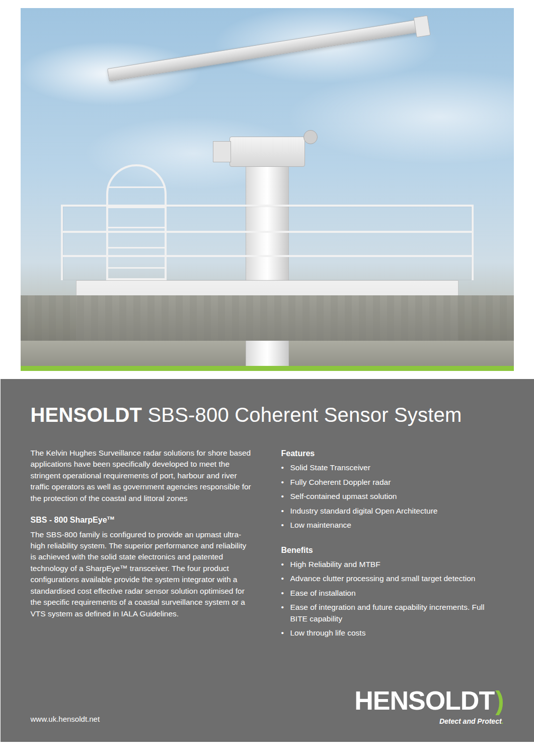HENSOLDT SBS-800 Coherent Sensor System
The Kelvin Hughes Surveillance radar solutions for shore based applications have been specifically developed to meet the stringent operational requirements of port, harbour and river traffic operators as well as government agencies responsible for the protection of the coastal and littoral zones
SBS - 800 SharpEyeTM
The SBS-800 family is configured to provide an upmast ultra-high reliability system. The superior performance and reliability is achieved with the solid state electronics and patented technology of a SharpEye™ transceiver. The four product configurations available provide the system integrator with a standardised cost effective radar sensor solution optimised for the specific requirements of a coastal surveillance system or a VTS system as defined in IALA Guidelines.
Features
Solid State Transceiver
Fully Coherent Doppler radar
Self-contained upmast solution
Industry standard digital Open Architecture
Low maintenance
Benefits
High Reliability and MTBF
Advance clutter processing and small target detection
Ease of installation
Ease of integration and future capability increments. Full BITE capability
Low through life costs
www.uk.hensoldt.net
HENSOLDT Detect and Protect.